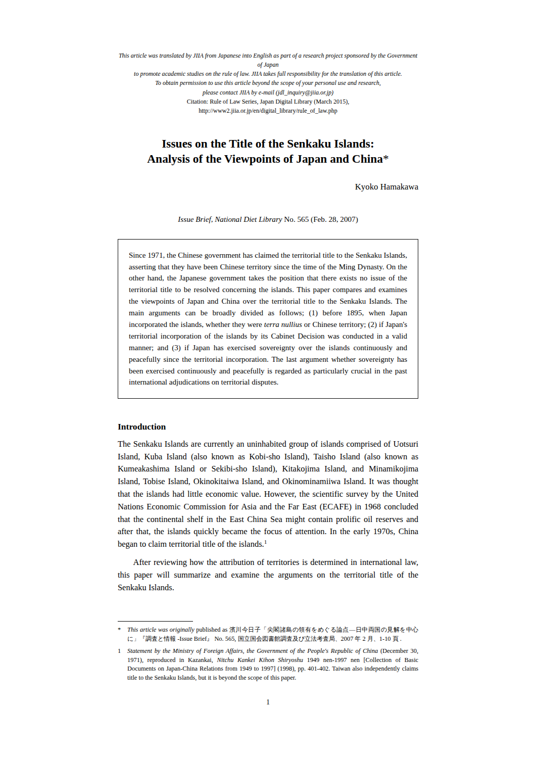This article was translated by JIIA from Japanese into English as part of a research project sponsored by the Government of Japan
to promote academic studies on the rule of law. JIIA takes full responsibility for the translation of this article.
To obtain permission to use this article beyond the scope of your personal use and research,
please contact JIIA by e-mail (jdl_inquiry@jiia.or.jp)
Citation: Rule of Law Series, Japan Digital Library (March 2015),
http://www2.jiia.or.jp/en/digital_library/rule_of_law.php
Issues on the Title of the Senkaku Islands:
Analysis of the Viewpoints of Japan and China*
Kyoko Hamakawa
Issue Brief, National Diet Library No. 565 (Feb. 28, 2007)
Since 1971, the Chinese government has claimed the territorial title to the Senkaku Islands, asserting that they have been Chinese territory since the time of the Ming Dynasty. On the other hand, the Japanese government takes the position that there exists no issue of the territorial title to be resolved concerning the islands. This paper compares and examines the viewpoints of Japan and China over the territorial title to the Senkaku Islands. The main arguments can be broadly divided as follows; (1) before 1895, when Japan incorporated the islands, whether they were terra nullius or Chinese territory; (2) if Japan's territorial incorporation of the islands by its Cabinet Decision was conducted in a valid manner; and (3) if Japan has exercised sovereignty over the islands continuously and peacefully since the territorial incorporation. The last argument whether sovereignty has been exercised continuously and peacefully is regarded as particularly crucial in the past international adjudications on territorial disputes.
Introduction
The Senkaku Islands are currently an uninhabited group of islands comprised of Uotsuri Island, Kuba Island (also known as Kobi-sho Island), Taisho Island (also known as Kumeakashima Island or Sekibi-sho Island), Kitakojima Island, and Minamikojima Island, Tobise Island, Okinokitaiwa Island, and Okinominamiiwa Island. It was thought that the islands had little economic value. However, the scientific survey by the United Nations Economic Commission for Asia and the Far East (ECAFE) in 1968 concluded that the continental shelf in the East China Sea might contain prolific oil reserves and after that, the islands quickly became the focus of attention. In the early 1970s, China began to claim territorial title of the islands.1
After reviewing how the attribution of territories is determined in international law, this paper will summarize and examine the arguments on the territorial title of the Senkaku Islands.
*
This article was originally published as 濱川今日子「尖閣諸島の領有をめぐる論点―日中両国の見解を中心に」『調査と情報 -Issue Brief』 No. 565, 国立国会図書館調査及び立法考査局、2007 年 2 月、1-10 頁 .
1
Statement by the Ministry of Foreign Affairs, the Government of the People's Republic of China (December 30, 1971), reproduced in Kazankai, Nitchu Kankei Kihon Shiryoshu 1949 nen-1997 nen [Collection of Basic Documents on Japan-China Relations from 1949 to 1997] (1998), pp. 401-402. Taiwan also independently claims title to the Senkaku Islands, but it is beyond the scope of this paper.
1